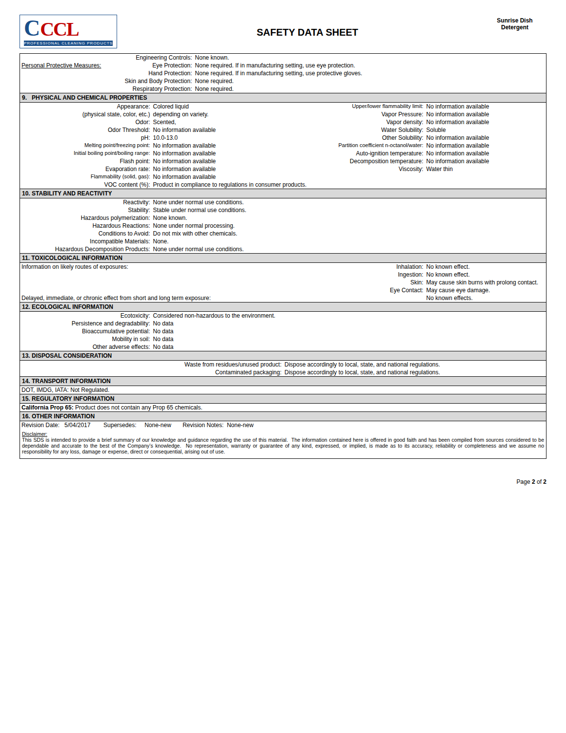CCCL
PROFESSIONAL CLEANING PRODUCTS
SAFETY DATA SHEET
Sunrise Dish
Detergent
| Engineering Controls: | None known. |
| Personal Protective Measures: | Eye Protection: | None required. If in manufacturing setting, use eye protection. |
| | Hand Protection: | None required. If in manufacturing setting, use protective gloves. |
| | Skin and Body Protection: | None required. |
| | Respiratory Protection: | None required. |
| 9. PHYSICAL AND CHEMICAL PROPERTIES |
| Appearance: | Colored liquid | Upper/lower flammability limit: | No information available |
| (physical state, color, etc.) | depending on variety. | Vapor Pressure: | No information available |
| Odor: | Scented, | Vapor density: | No information available |
| Odor Threshold: | No information available | Water Solubility: | Soluble |
| pH: | 10.0-13.0 | Other Solubility: | No information available |
| Melting point/freezing point: | No information available | Partition coefficient n-octanol/water: | No information available |
| Initial boiling point/boiling range: | No information available | Auto-ignition temperature: | No information available |
| Flash point: | No information available | Decomposition temperature: | No information available |
| Evaporation rate: | No information available | Viscosity: | Water thin |
| Flammability (solid, gas): | No information available | | |
| VOC content (%): | Product in compliance to regulations in consumer products. |
| 10. STABILITY AND REACTIVITY |
| Reactivity: | None under normal use conditions. |
| Stability: | Stable under normal use conditions. |
| Hazardous polymerization: | None known. |
| Hazardous Reactions: | None under normal processing. |
| Conditions to Avoid: | Do not mix with other chemicals. |
| Incompatible Materials: | None. |
| Hazardous Decomposition Products: | None under normal use conditions. |
| 11. TOXICOLOGICAL INFORMATION |
| Information on likely routes of exposures: | Inhalation: | No known effect. |
| | Ingestion: | No known effect. |
| | Skin: | May cause skin burns with prolong contact. |
| | Eye Contact: | May cause eye damage. |
| Delayed, immediate, or chronic effect from short and long term exposure: | No known effects. |
| 12. ECOLOGICAL INFORMATION |
| Ecotoxicity: | Considered non-hazardous to the environment. |
| Persistence and degradability: | No data |
| Bioaccumulative potential: | No data |
| Mobility in soil: | No data |
| Other adverse effects: | No data |
| 13. DISPOSAL CONSIDERATION |
| Waste from residues/unused product: | Dispose accordingly to local, state, and national regulations. |
| Contaminated packaging: | Dispose accordingly to local, state, and national regulations. |
| 14. TRANSPORT INFORMATION |
| DOT, IMDG, IATA: Not Regulated. |
| 15. REGULATORY INFORMATION |
| California Prop 65: Product does not contain any Prop 65 chemicals. |
| 16. OTHER INFORMATION |
| Revision Date: 5/04/2017 Supersedes: None-new Revision Notes: None-new |
| Disclaimer: This SDS is intended to provide a brief summary of our knowledge and guidance regarding the use of this material. The information contained here is offered in good faith and has been compiled from sources considered to be dependable and accurate to the best of the Company’s knowledge. No representation, warranty or guarantee of any kind, expressed, or implied, is made as to its accuracy, reliability or completeness and we assume no responsibility for any loss, damage or expense, direct or consequential, arising out of use. |
Page 2 of 2